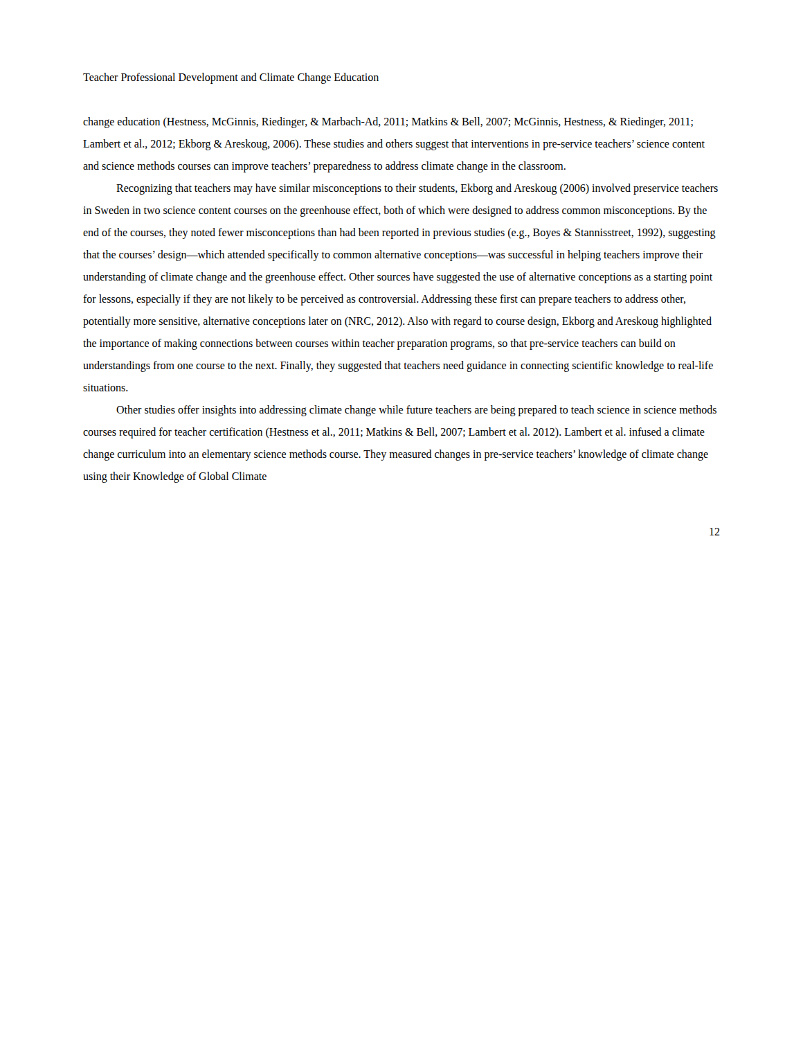Teacher Professional Development and Climate Change Education
change education (Hestness, McGinnis, Riedinger, & Marbach-Ad, 2011; Matkins & Bell, 2007; McGinnis, Hestness, & Riedinger, 2011; Lambert et al., 2012; Ekborg & Areskoug, 2006). These studies and others suggest that interventions in pre-service teachers’ science content and science methods courses can improve teachers’ preparedness to address climate change in the classroom.
Recognizing that teachers may have similar misconceptions to their students, Ekborg and Areskoug (2006) involved preservice teachers in Sweden in two science content courses on the greenhouse effect, both of which were designed to address common misconceptions. By the end of the courses, they noted fewer misconceptions than had been reported in previous studies (e.g., Boyes & Stannisstreet, 1992), suggesting that the courses’ design—which attended specifically to common alternative conceptions—was successful in helping teachers improve their understanding of climate change and the greenhouse effect. Other sources have suggested the use of alternative conceptions as a starting point for lessons, especially if they are not likely to be perceived as controversial. Addressing these first can prepare teachers to address other, potentially more sensitive, alternative conceptions later on (NRC, 2012). Also with regard to course design, Ekborg and Areskoug highlighted the importance of making connections between courses within teacher preparation programs, so that pre-service teachers can build on understandings from one course to the next. Finally, they suggested that teachers need guidance in connecting scientific knowledge to real-life situations.
Other studies offer insights into addressing climate change while future teachers are being prepared to teach science in science methods courses required for teacher certification (Hestness et al., 2011; Matkins & Bell, 2007; Lambert et al. 2012). Lambert et al. infused a climate change curriculum into an elementary science methods course. They measured changes in pre-service teachers’ knowledge of climate change using their Knowledge of Global Climate
12